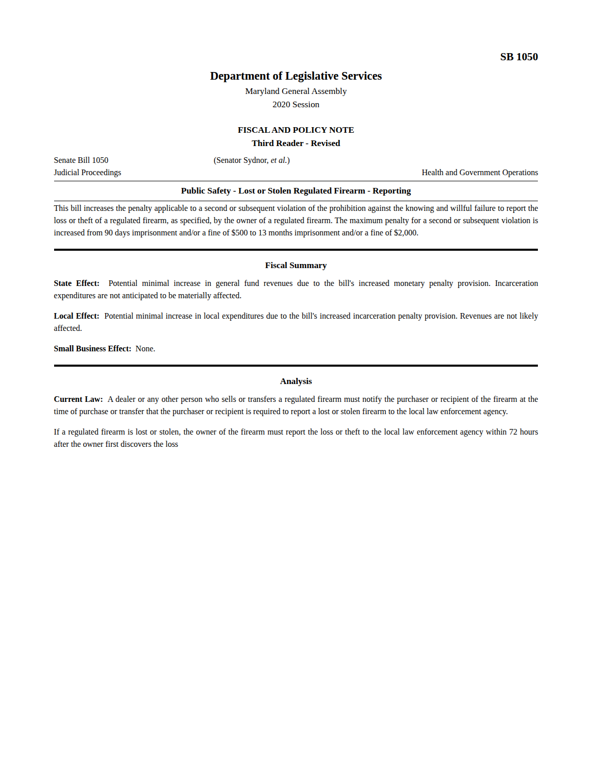SB 1050
Department of Legislative Services
Maryland General Assembly
2020 Session
FISCAL AND POLICY NOTE
Third Reader - Revised
Senate Bill 1050
(Senator Sydnor, et al.)
Judicial Proceedings
Health and Government Operations
Public Safety - Lost or Stolen Regulated Firearm - Reporting
This bill increases the penalty applicable to a second or subsequent violation of the prohibition against the knowing and willful failure to report the loss or theft of a regulated firearm, as specified, by the owner of a regulated firearm. The maximum penalty for a second or subsequent violation is increased from 90 days imprisonment and/or a fine of $500 to 13 months imprisonment and/or a fine of $2,000.
Fiscal Summary
State Effect: Potential minimal increase in general fund revenues due to the bill's increased monetary penalty provision. Incarceration expenditures are not anticipated to be materially affected.
Local Effect: Potential minimal increase in local expenditures due to the bill's increased incarceration penalty provision. Revenues are not likely affected.
Small Business Effect: None.
Analysis
Current Law: A dealer or any other person who sells or transfers a regulated firearm must notify the purchaser or recipient of the firearm at the time of purchase or transfer that the purchaser or recipient is required to report a lost or stolen firearm to the local law enforcement agency.
If a regulated firearm is lost or stolen, the owner of the firearm must report the loss or theft to the local law enforcement agency within 72 hours after the owner first discovers the loss